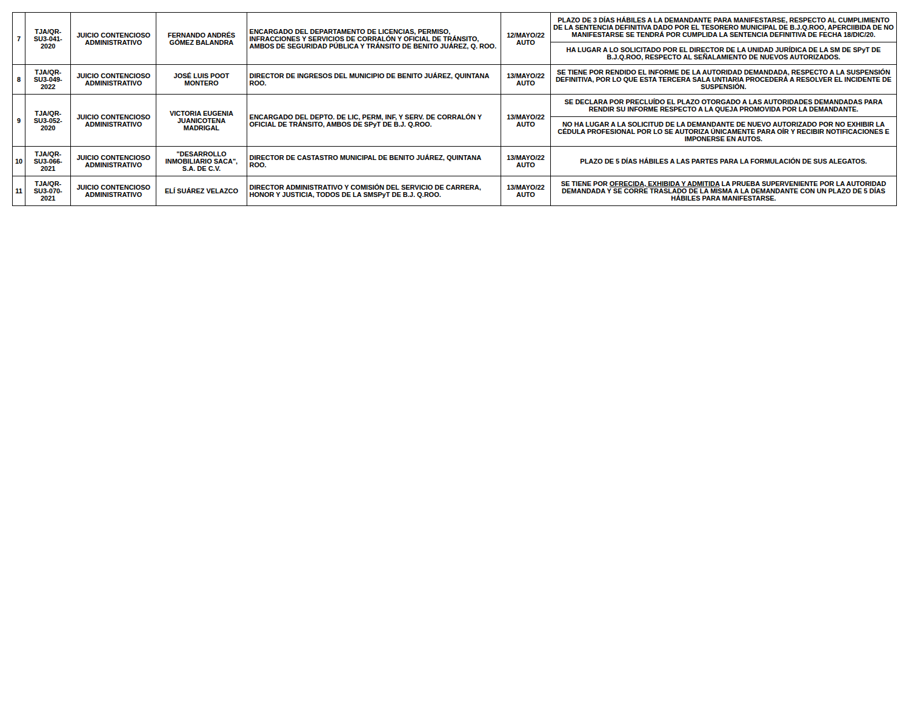| 7 | TJA/QR-SU3-041-2020 | JUICIO CONTENCIOSO ADMINISTRATIVO | FERNANDO ANDRÉS GÓMEZ BALANDRA | ENCARGADO DEL DEPARTAMENTO DE LICENCIAS, PERMISO, INFRACCIONES Y SERVICIOS DE CORRALÓN Y OFICIAL DE TRÁNSITO, AMBOS DE SEGURIDAD PÚBLICA Y TRÁNSITO DE BENITO JUÁREZ, Q. ROO. | 12/MAYO/22 AUTO | PLAZO DE 3 DÍAS HÁBILES A LA DEMANDANTE PARA MANIFESTARSE, RESPECTO AL CUMPLIMIENTO DE LA SENTENCIA DEFINITIVA DADO POR EL TESORERO MUNICIPAL DE B.J.Q.ROO, APERCIIBIDA DE NO MANIFESTARSE SE TENDRÁ POR CUMPLIDA LA SENTENCIA DEFINITIVA DE FECHA 18/DIC/20. |
| HA LUGAR A LO SOLICITADO POR EL DIRECTOR DE LA UNIDAD JURÍDICA DE LA SM DE SPyT DE B.J.Q.ROO, RESPECTO AL SEÑALAMIENTO DE NUEVOS AUTORIZADOS. |
| 8 | TJA/QR-SU3-049-2022 | JUICIO CONTENCIOSO ADMINISTRATIVO | JOSÉ LUIS POOT MONTERO | DIRECTOR DE INGRESOS DEL MUNICIPIO DE BENITO JUÁREZ, QUINTANA ROO. | 13/MAYO/22 AUTO | SE TIENE POR RENDIDO EL INFORME DE LA AUTORIDAD DEMANDADA, RESPECTO A LA SUSPENSIÓN DEFINITIVA, POR LO QUE ESTA TERCERA SALA UNTIARIA PROCEDERÁ A RESOLVER EL INCIDENTE DE SUSPENSIÓN. |
| 9 | TJA/QR-SU3-052-2020 | JUICIO CONTENCIOSO ADMINISTRATIVO | VICTORIA EUGENIA JUANICOTENA MADRIGAL | ENCARGADO DEL DEPTO. DE LIC, PERM, INF, Y SERV. DE CORRALÓN Y OFICIAL DE TRÁNSITO, AMBOS DE SPyT DE B.J. Q.ROO. | 13/MAYO/22 AUTO | SE DECLARA POR PRECLUÍDO EL PLAZO OTORGADO A LAS AUTORIDADES DEMANDADAS PARA RENDIR SU INFORME RESPECTO A LA QUEJA PROMOVIDA POR LA DEMANDANTE. |
| NO HA LUGAR A LA SOLICITUD DE LA DEMANDANTE DE NUEVO AUTORIZADO POR NO EXHIBIR LA CÉDULA PROFESIONAL POR LO SE AUTORIZA ÚNICAMENTE PARA OÍR Y RECIBIR NOTIFICACIONES E IMPONERSE EN AUTOS. |
| 10 | TJA/QR-SU3-066-2021 | JUICIO CONTENCIOSO ADMINISTRATIVO | "DESARROLLO INMOBILIARIO SACA", S.A. DE C.V. | DIRECTOR DE CASTASTRO MUNICIPAL DE BENITO JUÁREZ, QUINTANA ROO. | 13/MAYO/22 AUTO | PLAZO DE 5 DÍAS HÁBILES A LAS PARTES PARA LA FORMULACIÓN DE SUS ALEGATOS. |
| 11 | TJA/QR-SU3-070-2021 | JUICIO CONTENCIOSO ADMINISTRATIVO | ELÍ SUÁREZ VELAZCO | DIRECTOR ADMINISTRATIVO Y COMISIÓN DEL SERVICIO DE CARRERA, HONOR Y JUSTICIA, TODOS DE LA SMSPyT DE B.J. Q.ROO. | 13/MAYO/22 AUTO | SE TIENE POR OFRECIDA, EXHIBIDA Y ADMITIDA LA PRUEBA SUPERVENIENTE POR LA AUTORIDAD DEMANDADA Y SE CORRE TRASLADO DE LA MISMA A LA DEMANDANTE CON UN PLAZO DE 5 DÍAS HÁBILES PARA MANIFESTARSE. |